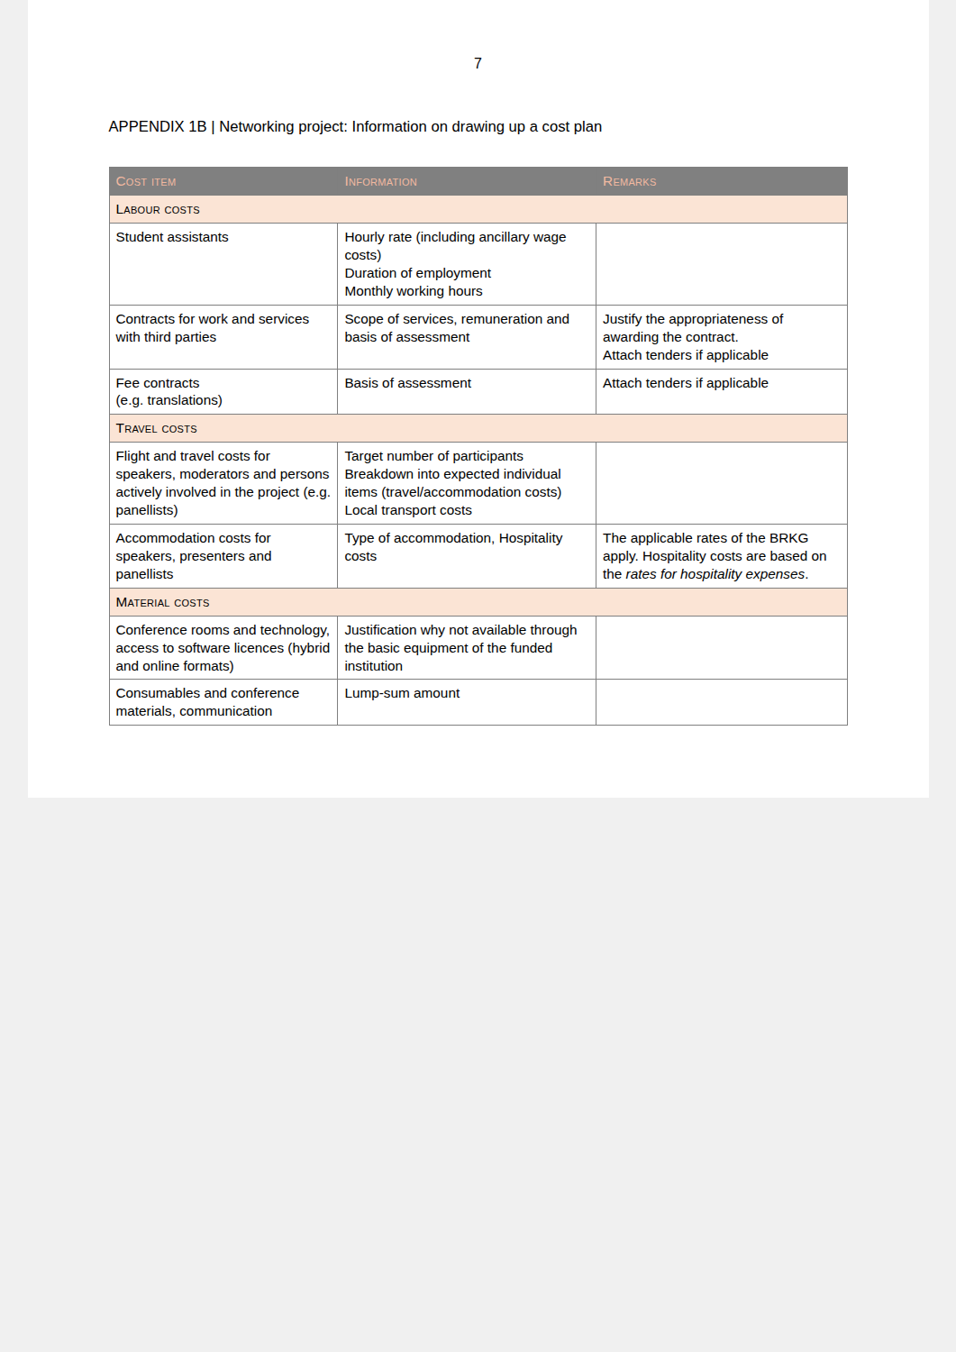7
APPENDIX 1B | Networking project: Information on drawing up a cost plan
| Cost item | Information | Remarks |
| --- | --- | --- |
| Labour costs |
| Student assistants | Hourly rate (including ancillary wage costs) Duration of employment Monthly working hours | |
| Contracts for work and services with third parties | Scope of services, remuneration and basis of assessment | Justify the appropriateness of awarding the contract. Attach tenders if applicable |
| Fee contracts (e.g. translations) | Basis of assessment | Attach tenders if applicable |
| Travel costs |
| Flight and travel costs for speakers, moderators and persons actively involved in the project (e.g. panellists) | Target number of participants Breakdown into expected individual items (travel/accommodation costs) Local transport costs | |
| Accommodation costs for speakers, presenters and panellists | Type of accommodation, Hospitality costs | The applicable rates of the BRKG apply. Hospitality costs are based on the rates for hospitality expenses . |
| Material costs |
| Conference rooms and technology, access to software licences (hybrid and online formats) | Justification why not available through the basic equipment of the funded institution | |
| Consumables and conference materials, communication | Lump-sum amount | |